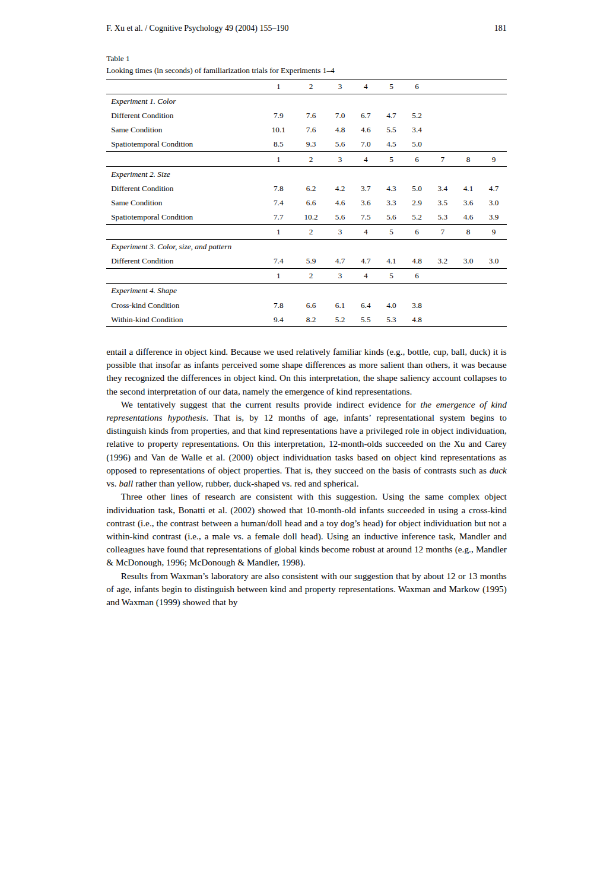F. Xu et al. / Cognitive Psychology 49 (2004) 155–190 181
Table 1 Looking times (in seconds) of familiarization trials for Experiments 1–4
| | 1 | 2 | 3 | 4 | 5 | 6 | | | |
| Experiment 1. Color |
| Different Condition | 7.9 | 7.6 | 7.0 | 6.7 | 4.7 | 5.2 | | | |
| Same Condition | 10.1 | 7.6 | 4.8 | 4.6 | 5.5 | 3.4 | | | |
| Spatiotemporal Condition | 8.5 | 9.3 | 5.6 | 7.0 | 4.5 | 5.0 | | | |
| | 1 | 2 | 3 | 4 | 5 | 6 | 7 | 8 | 9 |
| Experiment 2. Size |
| Different Condition | 7.8 | 6.2 | 4.2 | 3.7 | 4.3 | 5.0 | 3.4 | 4.1 | 4.7 |
| Same Condition | 7.4 | 6.6 | 4.6 | 3.6 | 3.3 | 2.9 | 3.5 | 3.6 | 3.0 |
| Spatiotemporal Condition | 7.7 | 10.2 | 5.6 | 7.5 | 5.6 | 5.2 | 5.3 | 4.6 | 3.9 |
| | 1 | 2 | 3 | 4 | 5 | 6 | 7 | 8 | 9 |
| Experiment 3. Color, size, and pattern |
| Different Condition | 7.4 | 5.9 | 4.7 | 4.7 | 4.1 | 4.8 | 3.2 | 3.0 | 3.0 |
| | 1 | 2 | 3 | 4 | 5 | 6 | | | |
| Experiment 4. Shape |
| Cross-kind Condition | 7.8 | 6.6 | 6.1 | 6.4 | 4.0 | 3.8 | | | |
| Within-kind Condition | 9.4 | 8.2 | 5.2 | 5.5 | 5.3 | 4.8 | | | |
entail a difference in object kind. Because we used relatively familiar kinds (e.g., bottle, cup, ball, duck) it is possible that insofar as infants perceived some shape differences as more salient than others, it was because they recognized the differences in object kind. On this interpretation, the shape saliency account collapses to the second interpretation of our data, namely the emergence of kind representations.
We tentatively suggest that the current results provide indirect evidence for the emergence of kind representations hypothesis. That is, by 12 months of age, infants’ representational system begins to distinguish kinds from properties, and that kind representations have a privileged role in object individuation, relative to property representations. On this interpretation, 12-month-olds succeeded on the Xu and Carey (1996) and Van de Walle et al. (2000) object individuation tasks based on object kind representations as opposed to representations of object properties. That is, they succeed on the basis of contrasts such as duck vs. ball rather than yellow, rubber, duck-shaped vs. red and spherical.
Three other lines of research are consistent with this suggestion. Using the same complex object individuation task, Bonatti et al. (2002) showed that 10-month-old infants succeeded in using a cross-kind contrast (i.e., the contrast between a human/doll head and a toy dog’s head) for object individuation but not a within-kind contrast (i.e., a male vs. a female doll head). Using an inductive inference task, Mandler and colleagues have found that representations of global kinds become robust at around 12 months (e.g., Mandler & McDonough, 1996; McDonough & Mandler, 1998).
Results from Waxman’s laboratory are also consistent with our suggestion that by about 12 or 13 months of age, infants begin to distinguish between kind and property representations. Waxman and Markow (1995) and Waxman (1999) showed that by